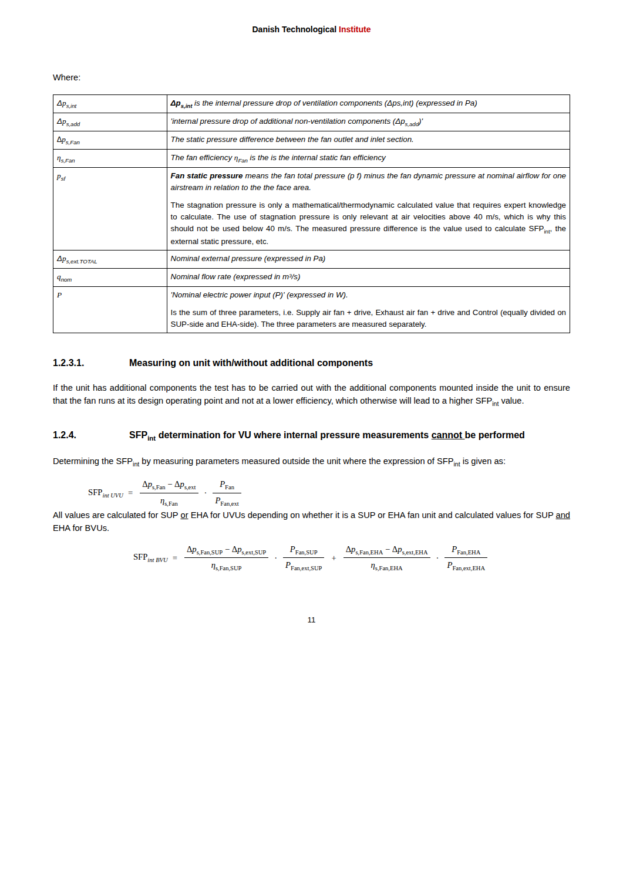Danish Technological Institute
Where:
| Δ p s,int | Δp s,int is the internal pressure drop of ventilation components (Δps,int) (expressed in Pa) |
| Δ p s,add | 'internal pressure drop of additional non-ventilation components (Δp s,add )' |
| ∆ p s,Fan | The static pressure difference between the fan outlet and inlet section. |
| η s,Fan | The fan efficiency η Fan is the is the internal static fan efficiency |
| p sf | Fan static pressure means the fan total pressure (p f) minus the fan dynamic pressure at nominal airflow for one airstream in relation to the the face area. The stagnation pressure is only a mathematical/thermodynamic calculated value that requires expert knowledge to calculate. The use of stagnation pressure is only relevant at air velocities above 40 m/s, which is why this should not be used below 40 m/s. The measured pressure difference is the value used to calculate SFP int , the external static pressure, etc. |
| Δ p s,ext.TOTAL | Nominal external pressure (expressed in Pa) |
| q nom | Nominal flow rate (expressed in m³/s) |
| P | 'Nominal electric power input (P)' (expressed in W). Is the sum of three parameters, i.e. Supply air fan + drive, Exhaust air fan + drive and Control (equally divided on SUP-side and EHA-side). The three parameters are measured separately. |
1.2.3.1. Measuring on unit with/without additional components
If the unit has additional components the test has to be carried out with the additional components mounted inside the unit to ensure that the fan runs at its design operating point and not at a lower efficiency, which otherwise will lead to a higher SFPint value.
1.2.4. SFPint determination for VU where internal pressure measurements cannot be performed
Determining the SFPint by measuring parameters measured outside the unit where the expression of SFPint is given as:
SFPint UVU = Δps,Fan − Δps,ext ηs,Fan · PFan PFan,ext
All values are calculated for SUP or EHA for UVUs depending on whether it is a SUP or EHA fan unit and calculated values for SUP and EHA for BVUs.
SFPint BVU = Δps,Fan,SUP − Δps,ext,SUP ηs,Fan,SUP · PFan,SUP PFan,ext,SUP + Δps,Fan,EHA − Δps,ext,EHA ηs,Fan,EHA · PFan,EHA PFan,ext,EHA
11